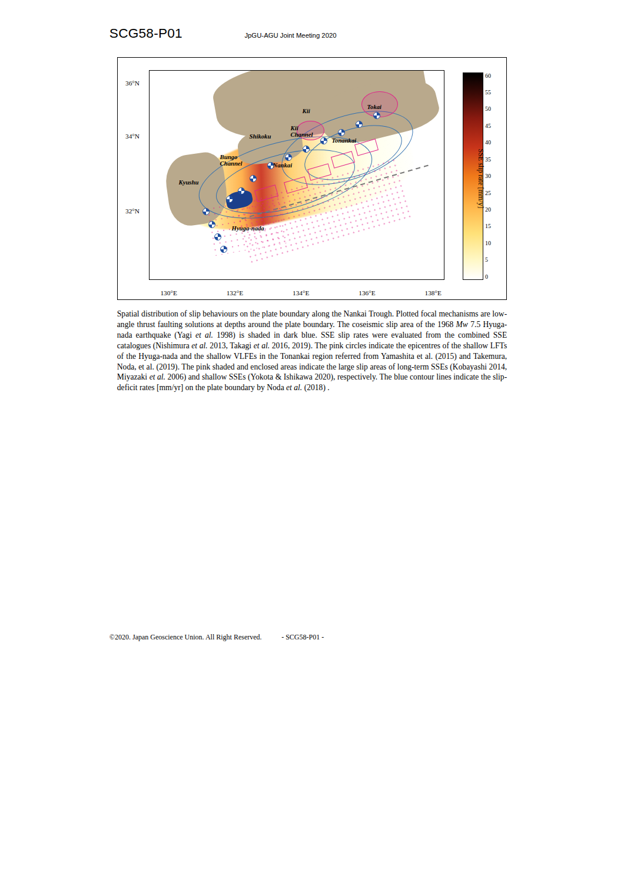SCG58-P01
JpGU-AGU Joint Meeting 2020
36°N
34°N
32°N
Kyushu
Shikoku
Bungo
Channel
Kii
Kii
Channel
Tokai
Tonankai
Nankai
Hyuga-nada
60 55 50 45 40 35 30 25 20 15 10 5 0
SSE slip rate [mm/y]
130°E
132°E
134°E
136°E
138°E
Spatial distribution of slip behaviours on the plate boundary along the Nankai Trough. Plotted focal mechanisms are low-angle thrust faulting solutions at depths around the plate boundary. The coseismic slip area of the 1968 Mw 7.5 Hyuga-nada earthquake (Yagi et al. 1998) is shaded in dark blue. SSE slip rates were evaluated from the combined SSE catalogues (Nishimura et al. 2013, Takagi et al. 2016, 2019). The pink circles indicate the epicentres of the shallow LFTs of the Hyuga-nada and the shallow VLFEs in the Tonankai region referred from Yamashita et al. (2015) and Takemura, Noda, et al. (2019). The pink shaded and enclosed areas indicate the large slip areas of long-term SSEs (Kobayashi 2014, Miyazaki et al. 2006) and shallow SSEs (Yokota & Ishikawa 2020), respectively. The blue contour lines indicate the slip-deficit rates [mm/yr] on the plate boundary by Noda et al. (2018) .
©2020. Japan Geoscience Union. All Right Reserved.
- SCG58-P01 -